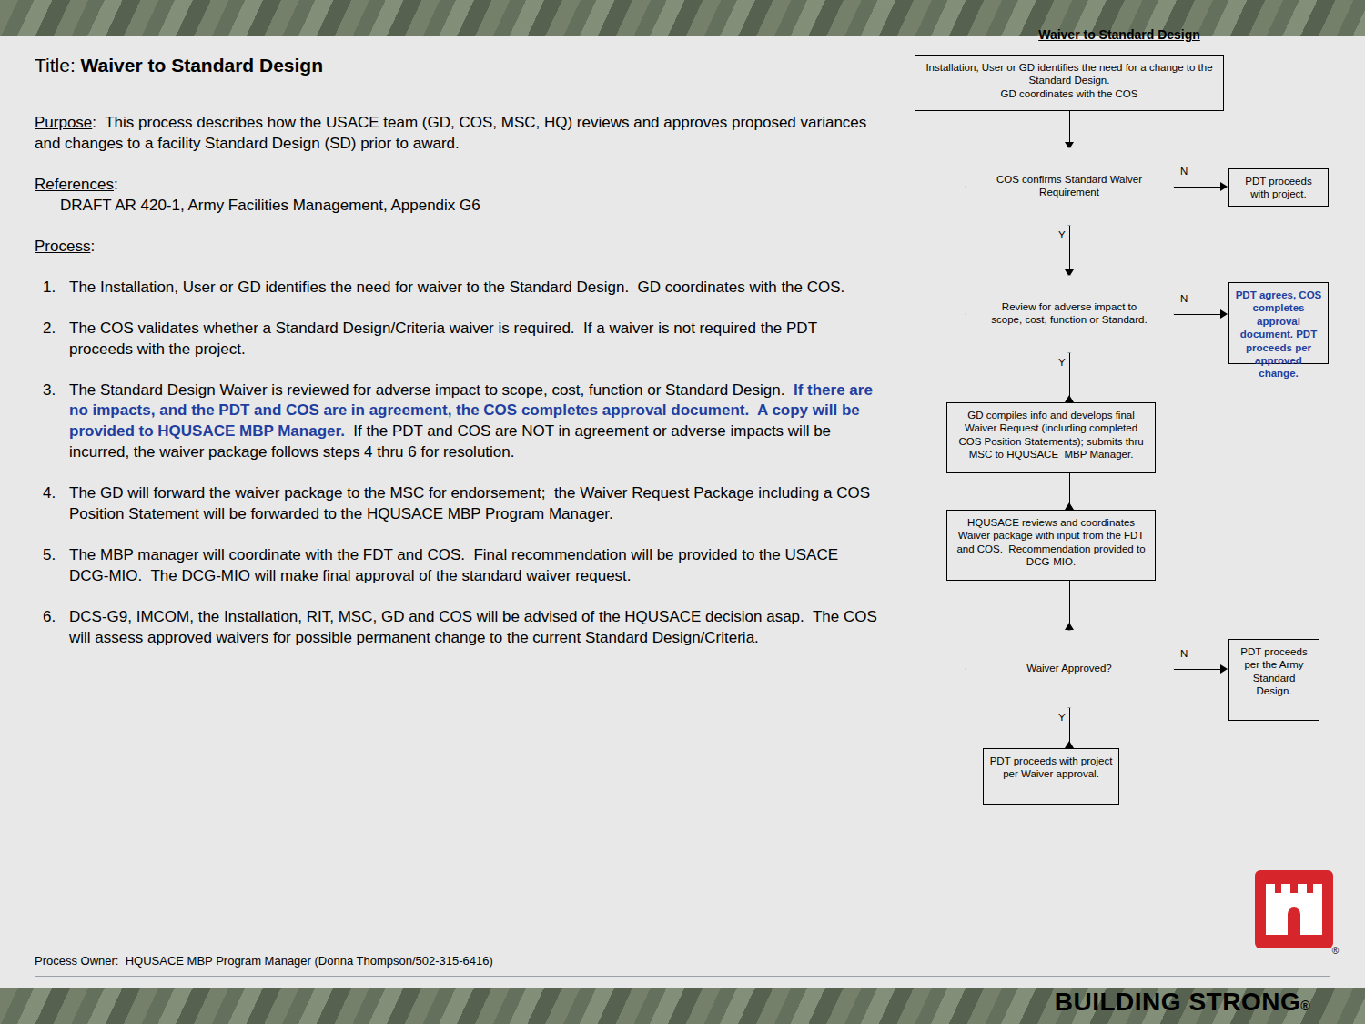Title: Waiver to Standard Design
Purpose: This process describes how the USACE team (GD, COS, MSC, HQ) reviews and approves proposed variances and changes to a facility Standard Design (SD) prior to award.
References: DRAFT AR 420-1, Army Facilities Management, Appendix G6
Process:
The Installation, User or GD identifies the need for waiver to the Standard Design. GD coordinates with the COS.
The COS validates whether a Standard Design/Criteria waiver is required. If a waiver is not required the PDT proceeds with the project.
The Standard Design Waiver is reviewed for adverse impact to scope, cost, function or Standard Design. If there are no impacts, and the PDT and COS are in agreement, the COS completes approval document. A copy will be provided to HQUSACE MBP Manager. If the PDT and COS are NOT in agreement or adverse impacts will be incurred, the waiver package follows steps 4 thru 6 for resolution.
The GD will forward the waiver package to the MSC for endorsement; the Waiver Request Package including a COS Position Statement will be forwarded to the HQUSACE MBP Program Manager.
The MBP manager will coordinate with the FDT and COS. Final recommendation will be provided to the USACE DCG-MIO. The DCG-MIO will make final approval of the standard waiver request.
DCS-G9, IMCOM, the Installation, RIT, MSC, GD and COS will be advised of the HQUSACE decision asap. The COS will assess approved waivers for possible permanent change to the current Standard Design/Criteria.
Process Owner: HQUSACE MBP Program Manager (Donna Thompson/502-315-6416)
BUILDING STRONG®
Waiver to Standard Design
Installation, User or GD identifies the need for a change to the Standard Design.
GD coordinates with the COS
COS confirms Standard Waiver Requirement
N
PDT proceeds with project.
Y
Review for adverse impact to scope, cost, function or Standard.
N
PDT agrees, COS completes approval document. PDT proceeds per approved change.
Y
GD compiles info and develops final Waiver Request (including completed COS Position Statements); submits thru MSC to HQUSACE MBP Manager.
HQUSACE reviews and coordinates Waiver package with input from the FDT and COS. Recommendation provided to DCG-MIO.
Waiver Approved?
N
PDT proceeds per the Army Standard Design.
Y
PDT proceeds with project per Waiver approval.
®